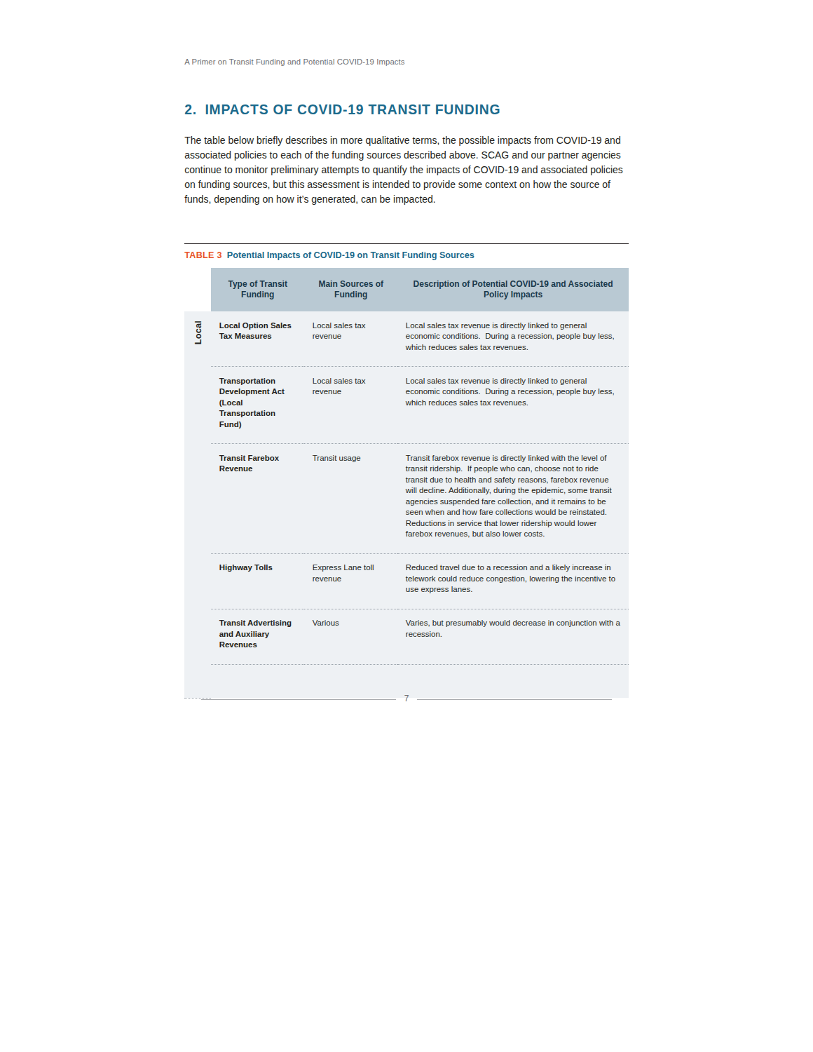A Primer on Transit Funding and Potential COVID-19 Impacts
2. Impacts of COVID-19 Transit Funding
The table below briefly describes in more qualitative terms, the possible impacts from COVID-19 and associated policies to each of the funding sources described above. SCAG and our partner agencies continue to monitor preliminary attempts to quantify the impacts of COVID-19 and associated policies on funding sources, but this assessment is intended to provide some context on how the source of funds, depending on how it’s generated, can be impacted.
TABLE 3 Potential Impacts of COVID-19 on Transit Funding Sources
| | Type of Transit Funding | Main Sources of Funding | Description of Potential COVID-19 and Associated Policy Impacts |
| --- | --- | --- | --- |
| Local | Local Option Sales Tax Measures | Local sales tax revenue | Local sales tax revenue is directly linked to general economic conditions. During a recession, people buy less, which reduces sales tax revenues. |
| Transportation Development Act (Local Transportation Fund) | Local sales tax revenue | Local sales tax revenue is directly linked to general economic conditions. During a recession, people buy less, which reduces sales tax revenues. |
| Transit Farebox Revenue | Transit usage | Transit farebox revenue is directly linked with the level of transit ridership. If people who can, choose not to ride transit due to health and safety reasons, farebox revenue will decline. Additionally, during the epidemic, some transit agencies suspended fare collection, and it remains to be seen when and how fare collections would be reinstated. Reductions in service that lower ridership would lower farebox revenues, but also lower costs. |
| Highway Tolls | Express Lane toll revenue | Reduced travel due to a recession and a likely increase in telework could reduce congestion, lowering the incentive to use express lanes. |
| Transit Advertising and Auxiliary Revenues | Various | Varies, but presumably would decrease in conjunction with a recession. |
7